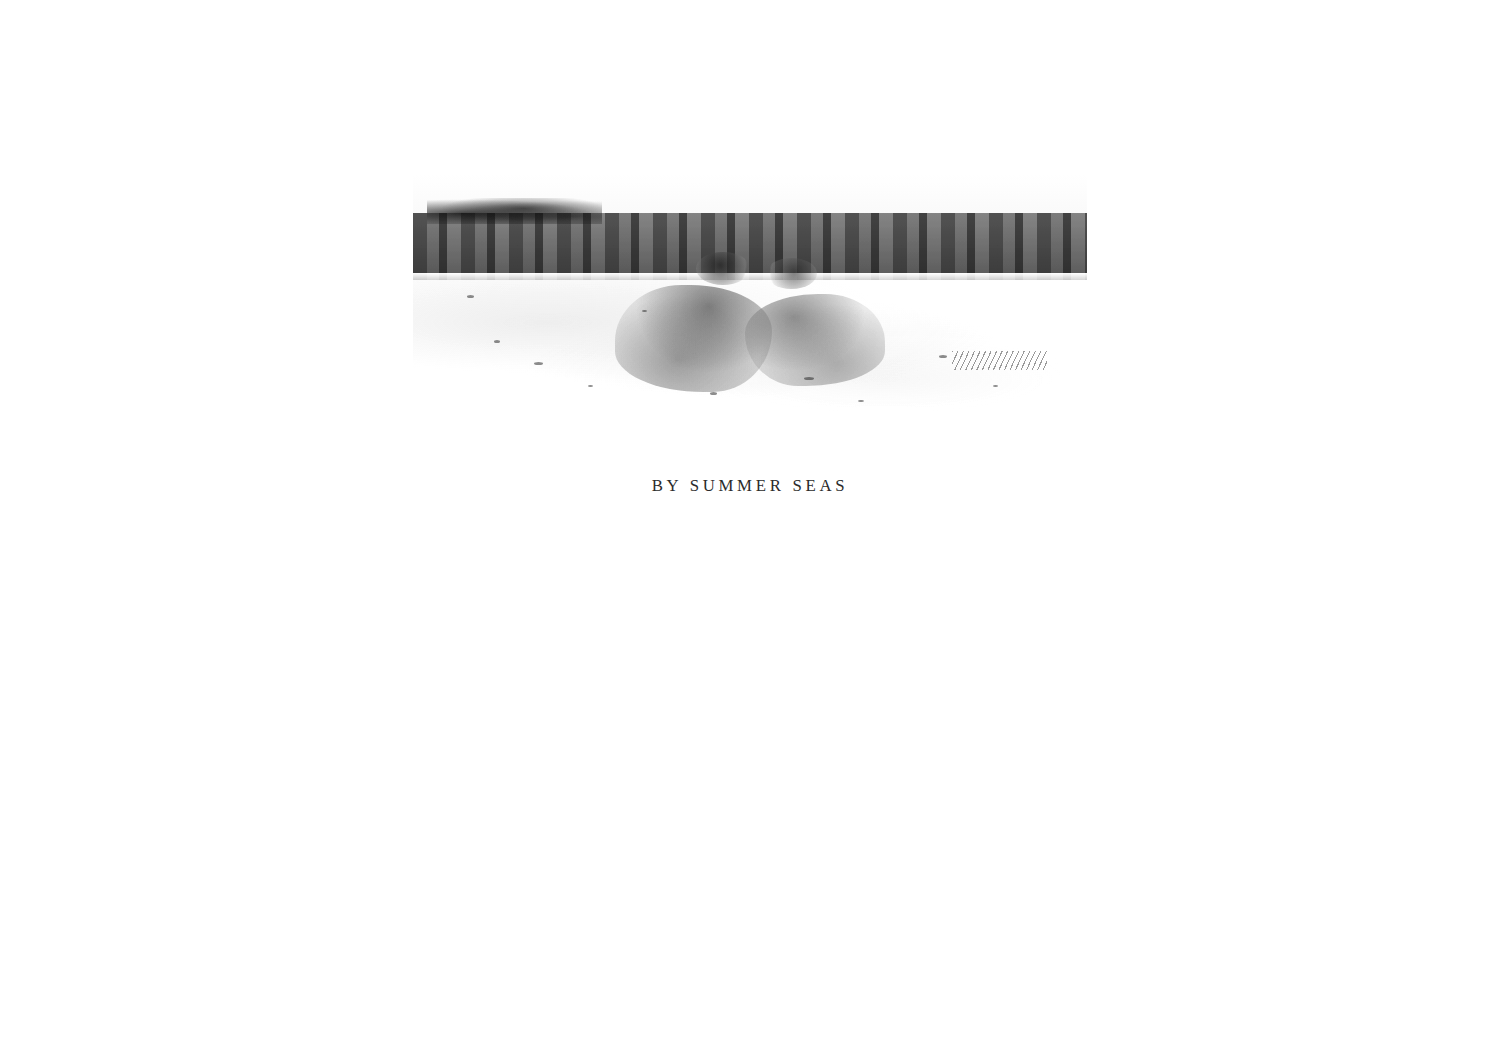By Summer Seas